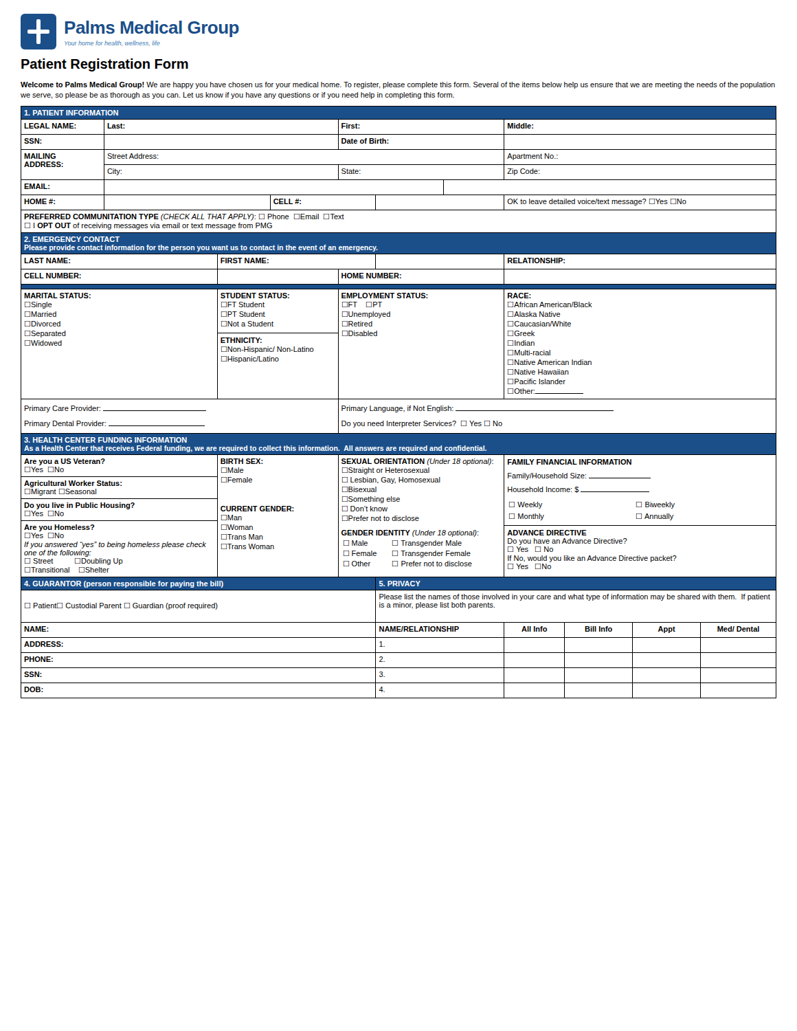Palms Medical Group
Your home for health, wellness, life
Patient Registration Form
Welcome to Palms Medical Group! We are happy you have chosen us for your medical home. To register, please complete this form. Several of the items below help us ensure that we are meeting the needs of the population we serve, so please be as thorough as you can. Let us know if you have any questions or if you need help in completing this form.
| 1. PATIENT INFORMATION |
| LEGAL NAME: | Last: | First: | Middle: |
| SSN: | | Date of Birth: | |
| MAILING ADDRESS: | Street Address: | Apartment No.: |
| City: | State: | Zip Code: |
| EMAIL: | | |
| HOME #: | | CELL #: | | OK to leave detailed voice/text message? ☐ Yes ☐ No |
| PREFERRED COMMUNITATION TYPE (CHECK ALL THAT APPLY) : ☐ Phone ☐ Email ☐ Text ☐ I OPT OUT of receiving messages via email or text message from PMG |
| 2. EMERGENCY CONTACT Please provide contact information for the person you want us to contact in the event of an emergency. |
| LAST NAME: | FIRST NAME: | | RELATIONSHIP: |
| CELL NUMBER: | | HOME NUMBER: | |
| MARITAL STATUS: ☐ Single ☐ Married ☐ Divorced ☐ Separated ☐ Widowed | STUDENT STATUS: ☐ FT Student ☐ PT Student ☐ Not a Student ETHNICITY: ☐ Non-Hispanic/ Non-Latino ☐ Hispanic/Latino | EMPLOYMENT STATUS: ☐ FT ☐ PT ☐ Unemployed ☐ Retired ☐ Disabled | RACE: ☐ African American/Black ☐ Alaska Native ☐ Caucasian/White ☐ Greek ☐ Indian ☐ Multi-racial ☐ Native American Indian ☐ Native Hawaiian ☐ Pacific Islander ☐ Other: |
| Primary Care Provider: Primary Dental Provider: | Primary Language, if Not English: Do you need Interpreter Services? ☐ Yes ☐ No |
| 3. HEALTH CENTER FUNDING INFORMATION As a Health Center that receives Federal funding, we are required to collect this information. All answers are required and confidential. |
| / Are you a US Veteran? ☐ Yes ☐ No / / Agricultural Worker Status: ☐ Migrant ☐ Seasonal / / Do you live in Public Housing? ☐ Yes ☐ No / / Are you Homeless? ☐ Yes ☐ No If you answered “yes” to being homeless please check one of the following: ☐ Street ☐ Doubling Up ☐ Transitional ☐ Shelter / | BIRTH SEX: ☐ Male ☐ Female CURRENT GENDER: ☐ Man ☐ Woman ☐ Trans Man ☐ Trans Woman | SEXUAL ORIENTATION (Under 18 optional) : ☐ Straight or Heterosexual ☐ Lesbian, Gay, Homosexual ☐ Bisexual ☐ Something else ☐ Don’t know ☐ Prefer not to disclose GENDER IDENTITY (Under 18 optional) : / ☐ Male / ☐ Transgender Male / / ☐ Female / ☐ Transgender Female / / ☐ Other / ☐ Prefer not to disclose / | / FAMILY FINANCIAL INFORMATION Family/Household Size: Household Income: $ / ☐ Weekly / ☐ Biweekly / / ☐ Monthly / ☐ Annually / / / ADVANCE DIRECTIVE Do you have an Advance Directive? ☐ Yes ☐ No If No, would you like an Advance Directive packet? ☐ Yes ☐ No / |
| 4. GUARANTOR (person responsible for paying the bill) | 5. PRIVACY |
| ☐ Patient ☐ Custodial Parent ☐ Guardian (proof required) | Please list the names of those involved in your care and what type of information may be shared with them. If patient is a minor, please list both parents. |
| NAME: | NAME/RELATIONSHIP | All Info | Bill Info | Appt | Med/ Dental |
| ADDRESS: | 1. | | | | |
| PHONE: | 2. | | | | |
| SSN: | 3. | | | | |
| DOB: | 4. | | | | |